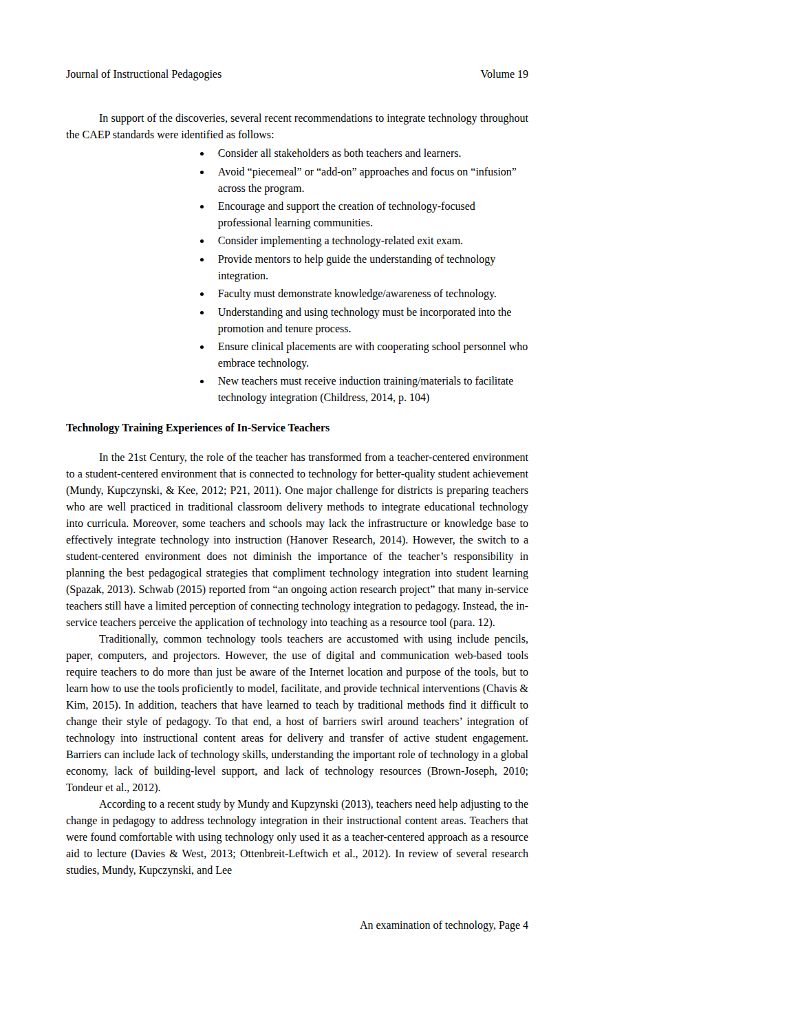Journal of Instructional Pedagogies Volume 19
In support of the discoveries, several recent recommendations to integrate technology throughout the CAEP standards were identified as follows:
Consider all stakeholders as both teachers and learners.
Avoid “piecemeal” or “add-on” approaches and focus on “infusion” across the program.
Encourage and support the creation of technology-focused professional learning communities.
Consider implementing a technology-related exit exam.
Provide mentors to help guide the understanding of technology integration.
Faculty must demonstrate knowledge/awareness of technology.
Understanding and using technology must be incorporated into the promotion and tenure process.
Ensure clinical placements are with cooperating school personnel who embrace technology.
New teachers must receive induction training/materials to facilitate technology integration (Childress, 2014, p. 104)
Technology Training Experiences of In-Service Teachers
In the 21st Century, the role of the teacher has transformed from a teacher-centered environment to a student-centered environment that is connected to technology for better-quality student achievement (Mundy, Kupczynski, & Kee, 2012; P21, 2011). One major challenge for districts is preparing teachers who are well practiced in traditional classroom delivery methods to integrate educational technology into curricula. Moreover, some teachers and schools may lack the infrastructure or knowledge base to effectively integrate technology into instruction (Hanover Research, 2014). However, the switch to a student-centered environment does not diminish the importance of the teacher’s responsibility in planning the best pedagogical strategies that compliment technology integration into student learning (Spazak, 2013). Schwab (2015) reported from “an ongoing action research project” that many in-service teachers still have a limited perception of connecting technology integration to pedagogy. Instead, the in-service teachers perceive the application of technology into teaching as a resource tool (para. 12).
Traditionally, common technology tools teachers are accustomed with using include pencils, paper, computers, and projectors. However, the use of digital and communication web-based tools require teachers to do more than just be aware of the Internet location and purpose of the tools, but to learn how to use the tools proficiently to model, facilitate, and provide technical interventions (Chavis & Kim, 2015). In addition, teachers that have learned to teach by traditional methods find it difficult to change their style of pedagogy. To that end, a host of barriers swirl around teachers’ integration of technology into instructional content areas for delivery and transfer of active student engagement. Barriers can include lack of technology skills, understanding the important role of technology in a global economy, lack of building-level support, and lack of technology resources (Brown-Joseph, 2010; Tondeur et al., 2012).
According to a recent study by Mundy and Kupzynski (2013), teachers need help adjusting to the change in pedagogy to address technology integration in their instructional content areas. Teachers that were found comfortable with using technology only used it as a teacher-centered approach as a resource aid to lecture (Davies & West, 2013; Ottenbreit-Leftwich et al., 2012). In review of several research studies, Mundy, Kupczynski, and Lee
An examination of technology, Page 4